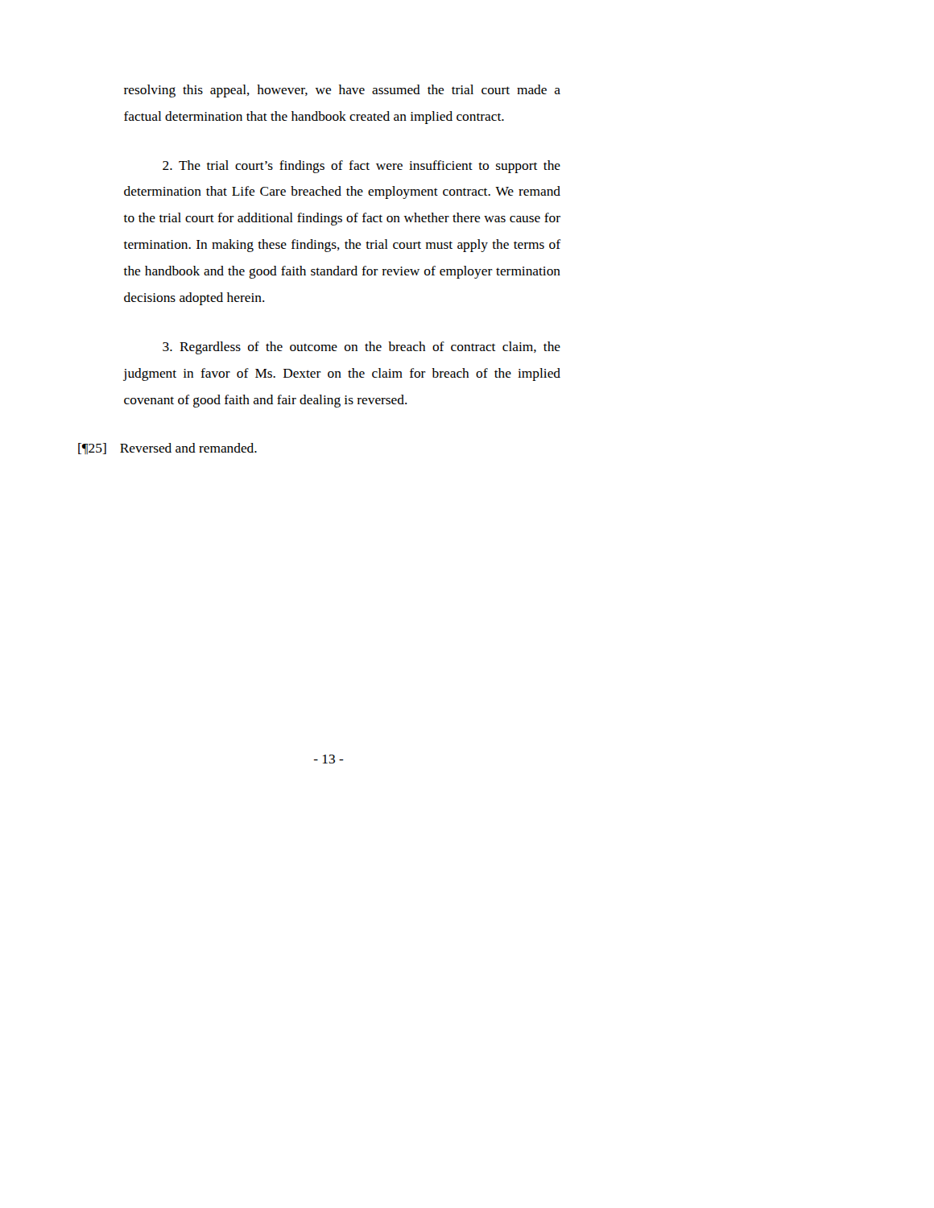resolving this appeal, however, we have assumed the trial court made a factual determination that the handbook created an implied contract.
2. The trial court’s findings of fact were insufficient to support the determination that Life Care breached the employment contract. We remand to the trial court for additional findings of fact on whether there was cause for termination. In making these findings, the trial court must apply the terms of the handbook and the good faith standard for review of employer termination decisions adopted herein.
3. Regardless of the outcome on the breach of contract claim, the judgment in favor of Ms. Dexter on the claim for breach of the implied covenant of good faith and fair dealing is reversed.
[¶25] Reversed and remanded.
- 13 -